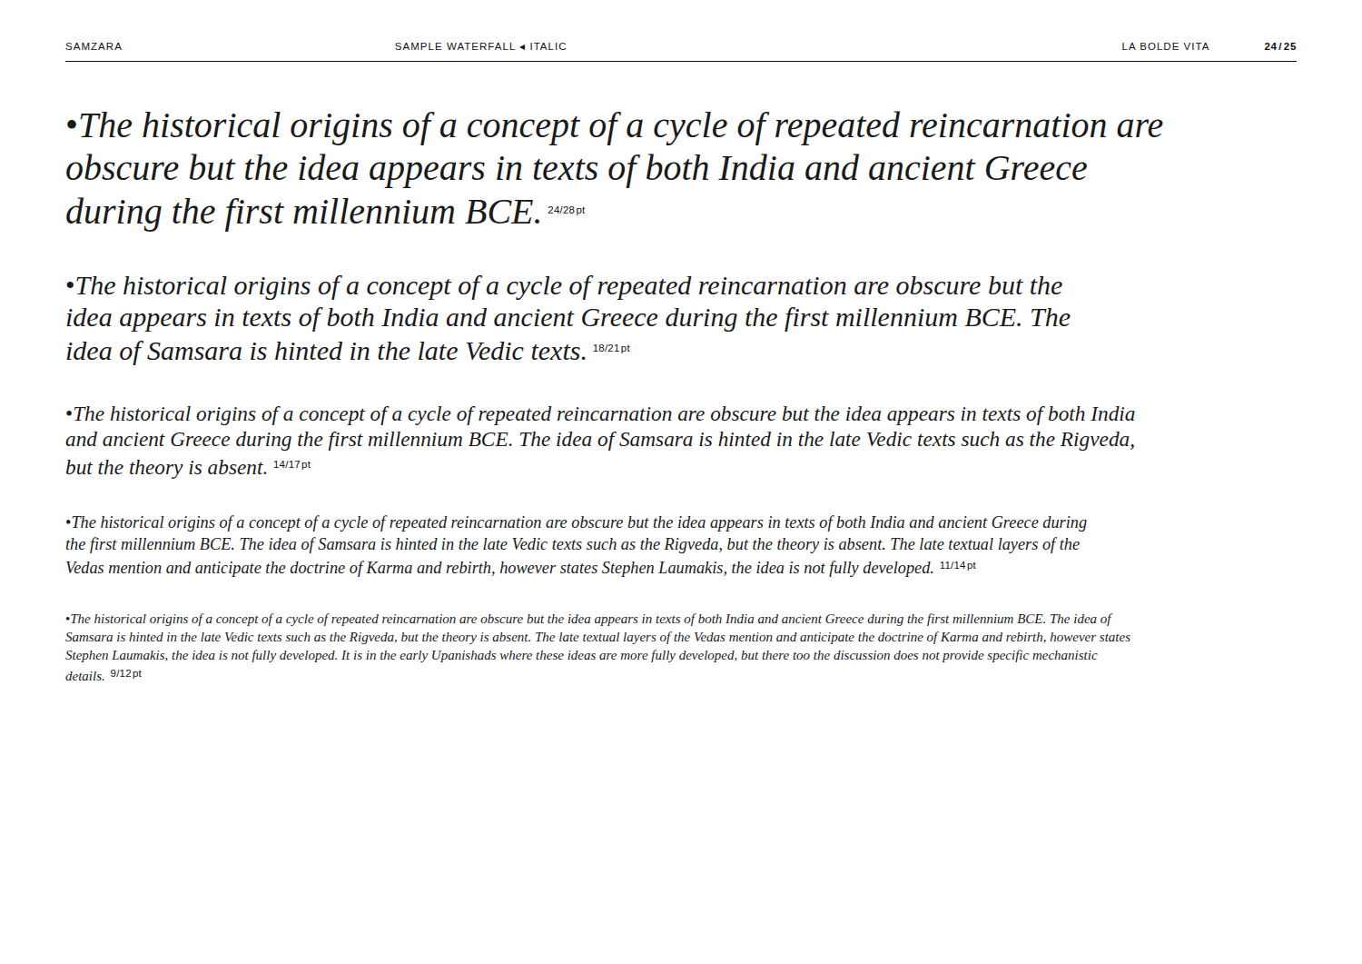Samzara Sample Waterfall ◂ Italic La Bolde Vita 24 / 25
•The historical origins of a concept of a cycle of repeated reincarnation are obscure but the idea appears in texts of both India and ancient Greece during the first millennium BCE.24/28 pt
•The historical origins of a concept of a cycle of repeated reincarnation are obscure but the idea appears in texts of both India and ancient Greece during the first millennium BCE. The idea of Samsara is hinted in the late Vedic texts.18/21 pt
•The historical origins of a concept of a cycle of repeated reincarnation are obscure but the idea appears in texts of both India and ancient Greece during the first millennium BCE. The idea of Samsara is hinted in the late Vedic texts such as the Rigveda, but the theory is absent.14/17 pt
•The historical origins of a concept of a cycle of repeated reincarnation are obscure but the idea appears in texts of both India and ancient Greece during the first millennium BCE. The idea of Samsara is hinted in the late Vedic texts such as the Rigveda, but the theory is absent. The late textual layers of the Vedas mention and anticipate the doctrine of Karma and rebirth, however states Stephen Laumakis, the idea is not fully developed.11/14 pt
•The historical origins of a concept of a cycle of repeated reincarnation are obscure but the idea appears in texts of both India and ancient Greece during the first millennium BCE. The idea of Samsara is hinted in the late Vedic texts such as the Rigveda, but the theory is absent. The late textual layers of the Vedas mention and anticipate the doctrine of Karma and rebirth, however states Stephen Laumakis, the idea is not fully developed. It is in the early Upanishads where these ideas are more fully developed, but there too the discussion does not provide specific mechanistic details.9/12 pt